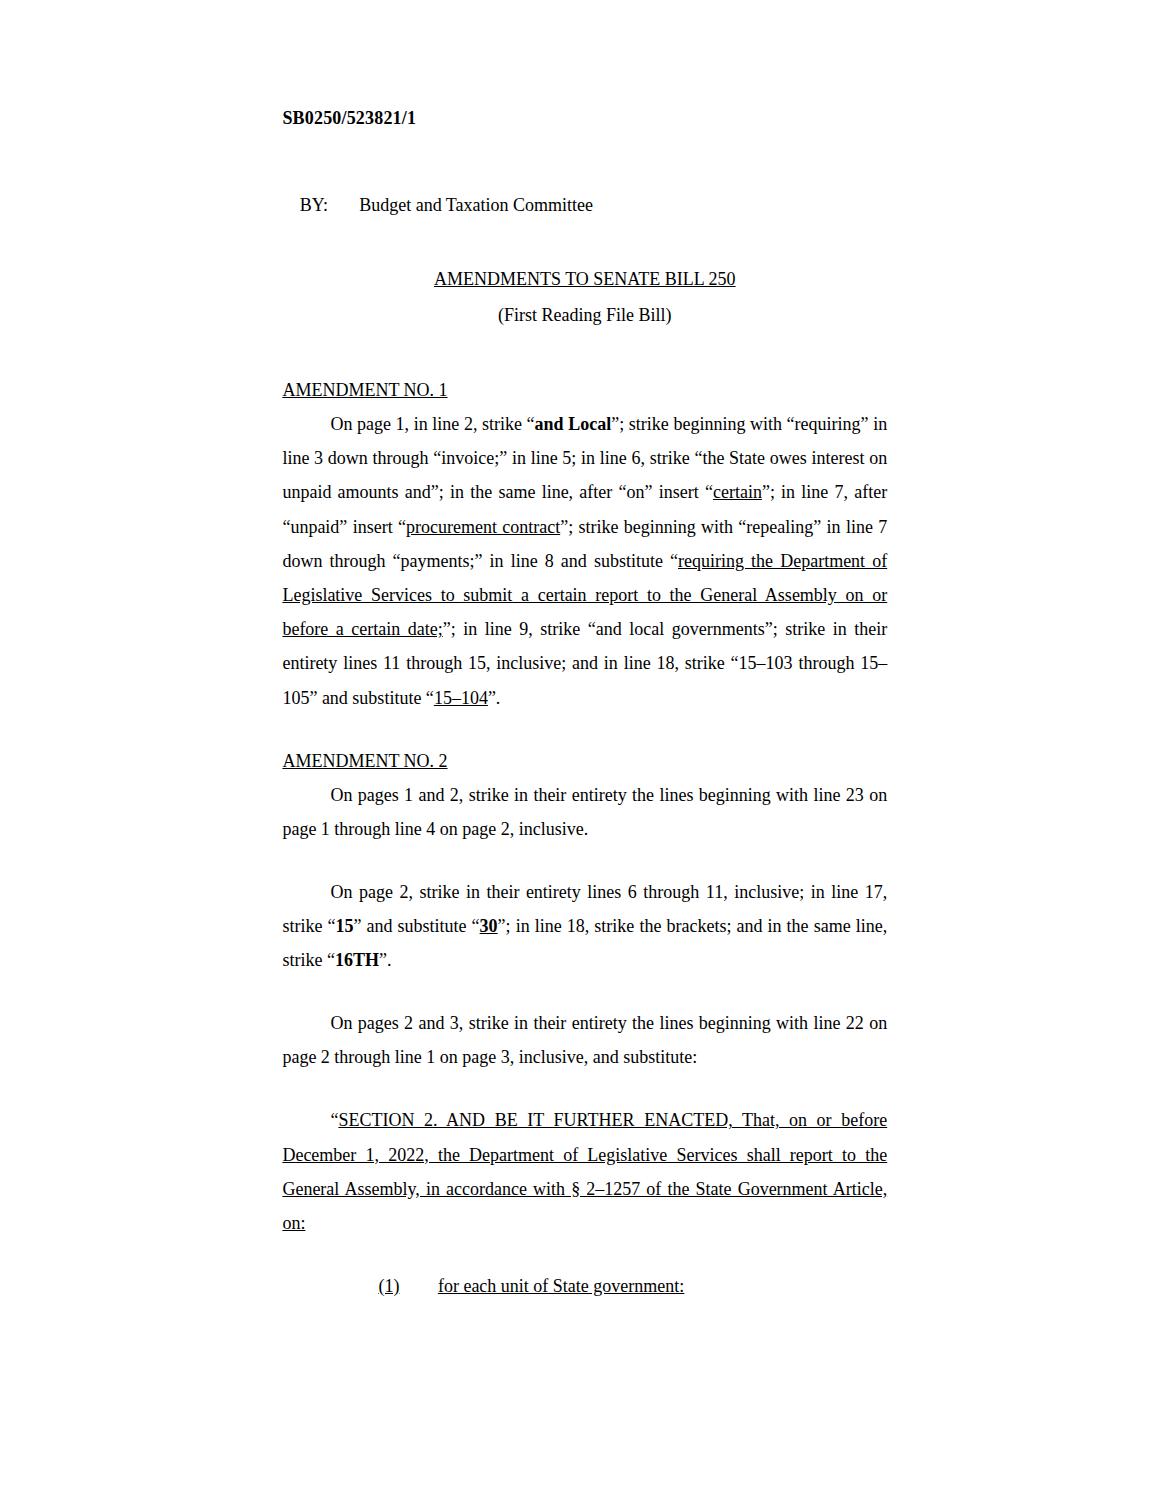SB0250/523821/1
BY: Budget and Taxation Committee
AMENDMENTS TO SENATE BILL 250 (First Reading File Bill)
AMENDMENT NO. 1
On page 1, in line 2, strike “and Local”; strike beginning with “requiring” in line 3 down through “invoice;” in line 5; in line 6, strike “the State owes interest on unpaid amounts and”; in the same line, after “on” insert “certain”; in line 7, after “unpaid” insert “procurement contract”; strike beginning with “repealing” in line 7 down through “payments;” in line 8 and substitute “requiring the Department of Legislative Services to submit a certain report to the General Assembly on or before a certain date;”; in line 9, strike “and local governments”; strike in their entirety lines 11 through 15, inclusive; and in line 18, strike “15–103 through 15–105” and substitute “15–104”.
AMENDMENT NO. 2
On pages 1 and 2, strike in their entirety the lines beginning with line 23 on page 1 through line 4 on page 2, inclusive.
On page 2, strike in their entirety lines 6 through 11, inclusive; in line 17, strike “15” and substitute “30”; in line 18, strike the brackets; and in the same line, strike “16TH”.
On pages 2 and 3, strike in their entirety the lines beginning with line 22 on page 2 through line 1 on page 3, inclusive, and substitute:
“SECTION 2. AND BE IT FURTHER ENACTED, That, on or before December 1, 2022, the Department of Legislative Services shall report to the General Assembly, in accordance with § 2–1257 of the State Government Article, on:
(1) for each unit of State government: